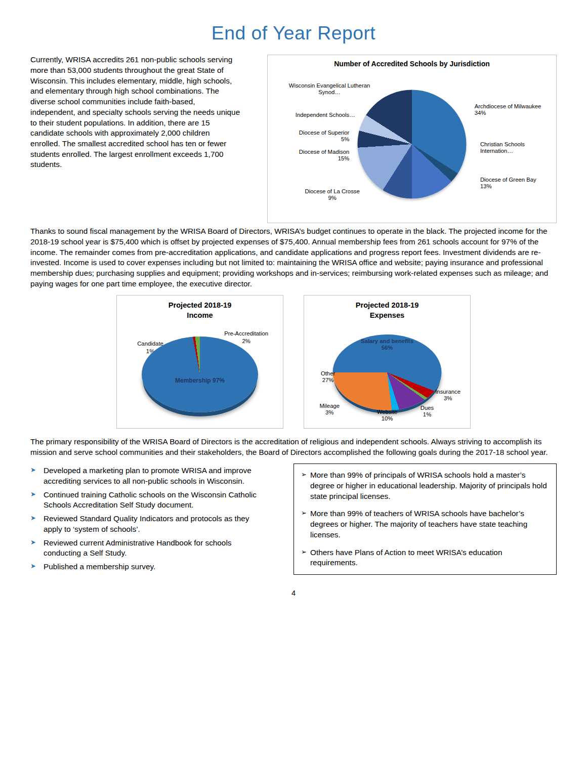End of Year Report
Currently, WRISA accredits 261 non-public schools serving more than 53,000 students throughout the great State of Wisconsin. This includes elementary, middle, high schools, and elementary through high school combinations. The diverse school communities include faith-based, independent, and specialty schools serving the needs unique to their student populations. In addition, there are 15 candidate schools with approximately 2,000 children enrolled. The smallest accredited school has ten or fewer students enrolled. The largest enrollment exceeds 1,700 students.
Number of Accredited Schools by Jurisdiction
Wisconsin Evangelical Lutheran Synod…
Independent Schools…
Diocese of Superior
5%
Diocese of Madison
15%
Diocese of La Crosse
9%
Archdiocese of Milwaukee
34%
Christian Schools Internation…
Diocese of Green Bay
13%
Thanks to sound fiscal management by the WRISA Board of Directors, WRISA’s budget continues to operate in the black. The projected income for the 2018-19 school year is $75,400 which is offset by projected expenses of $75,400. Annual membership fees from 261 schools account for 97% of the income. The remainder comes from pre-accreditation applications, and candidate applications and progress report fees. Investment dividends are re-invested. Income is used to cover expenses including but not limited to: maintaining the WRISA office and website; paying insurance and professional membership dues; purchasing supplies and equipment; providing workshops and in-services; reimbursing work-related expenses such as mileage; and paying wages for one part time employee, the executive director.
Projected 2018-19
Income
Candidate
1%
Pre-Accreditation
2%
Membership 97%
Projected 2018-19
Expenses
Salary and benefits
56%
Other
27%
Mileage
3%
Website
10%
Dues
1%
Insurance
3%
The primary responsibility of the WRISA Board of Directors is the accreditation of religious and independent schools. Always striving to accomplish its mission and serve school communities and their stakeholders, the Board of Directors accomplished the following goals during the 2017-18 school year.
Developed a marketing plan to promote WRISA and improve accrediting services to all non-public schools in Wisconsin.
Continued training Catholic schools on the Wisconsin Catholic Schools Accreditation Self Study document.
Reviewed Standard Quality Indicators and protocols as they apply to ‘system of schools’.
Reviewed current Administrative Handbook for schools conducting a Self Study.
Published a membership survey.
More than 99% of principals of WRISA schools hold a master’s degree or higher in educational leadership. Majority of principals hold state principal licenses.
More than 99% of teachers of WRISA schools have bachelor’s degrees or higher. The majority of teachers have state teaching licenses.
Others have Plans of Action to meet WRISA’s education requirements.
4